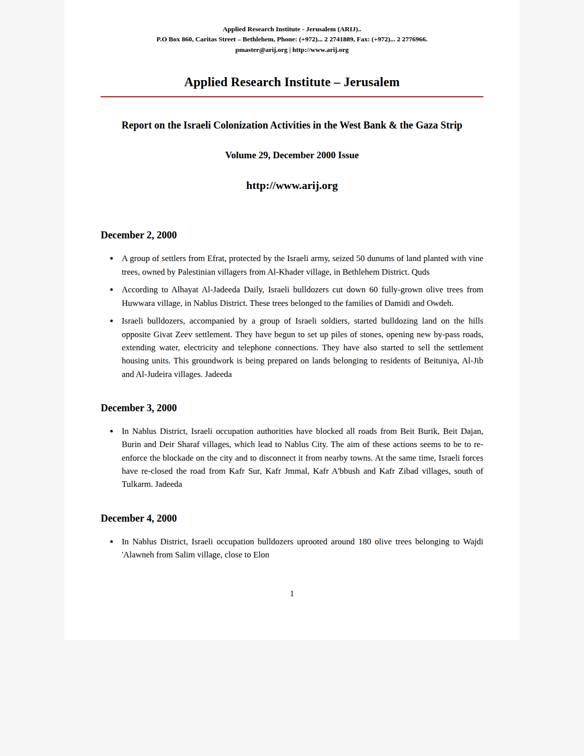Applied Research Institute - Jerusalem (ARIJ)..
P.O Box 860, Caritas Street – Bethlehem, Phone: (+972)... 2 2741889, Fax: (+972)... 2 2776966.
pmaster@arij.org | http://www.arij.org
Applied Research Institute – Jerusalem
Report on the Israeli Colonization Activities in the West Bank & the Gaza Strip
Volume 29, December 2000 Issue
http://www.arij.org
December 2, 2000
A group of settlers from Efrat, protected by the Israeli army, seized 50 dunums of land planted with vine trees, owned by Palestinian villagers from Al-Khader village, in Bethlehem District. Quds
According to Alhayat Al-Jadeeda Daily, Israeli bulldozers cut down 60 fully-grown olive trees from Huwwara village, in Nablus District. These trees belonged to the families of Damidi and Owdeh.
Israeli bulldozers, accompanied by a group of Israeli soldiers, started bulldozing land on the hills opposite Givat Zeev settlement. They have begun to set up piles of stones, opening new by-pass roads, extending water, electricity and telephone connections. They have also started to sell the settlement housing units. This groundwork is being prepared on lands belonging to residents of Beituniya, Al-Jib and Al-Judeira villages. Jadeeda
December 3, 2000
In Nablus District, Israeli occupation authorities have blocked all roads from Beit Burik, Beit Dajan, Burin and Deir Sharaf villages, which lead to Nablus City. The aim of these actions seems to be to re-enforce the blockade on the city and to disconnect it from nearby towns. At the same time, Israeli forces have re-closed the road from Kafr Sur, Kafr Jmmal, Kafr A'bbush and Kafr Zibad villages, south of Tulkarm. Jadeeda
December 4, 2000
In Nablus District, Israeli occupation bulldozers uprooted around 180 olive trees belonging to Wajdi 'Alawneh from Salim village, close to Elon
1